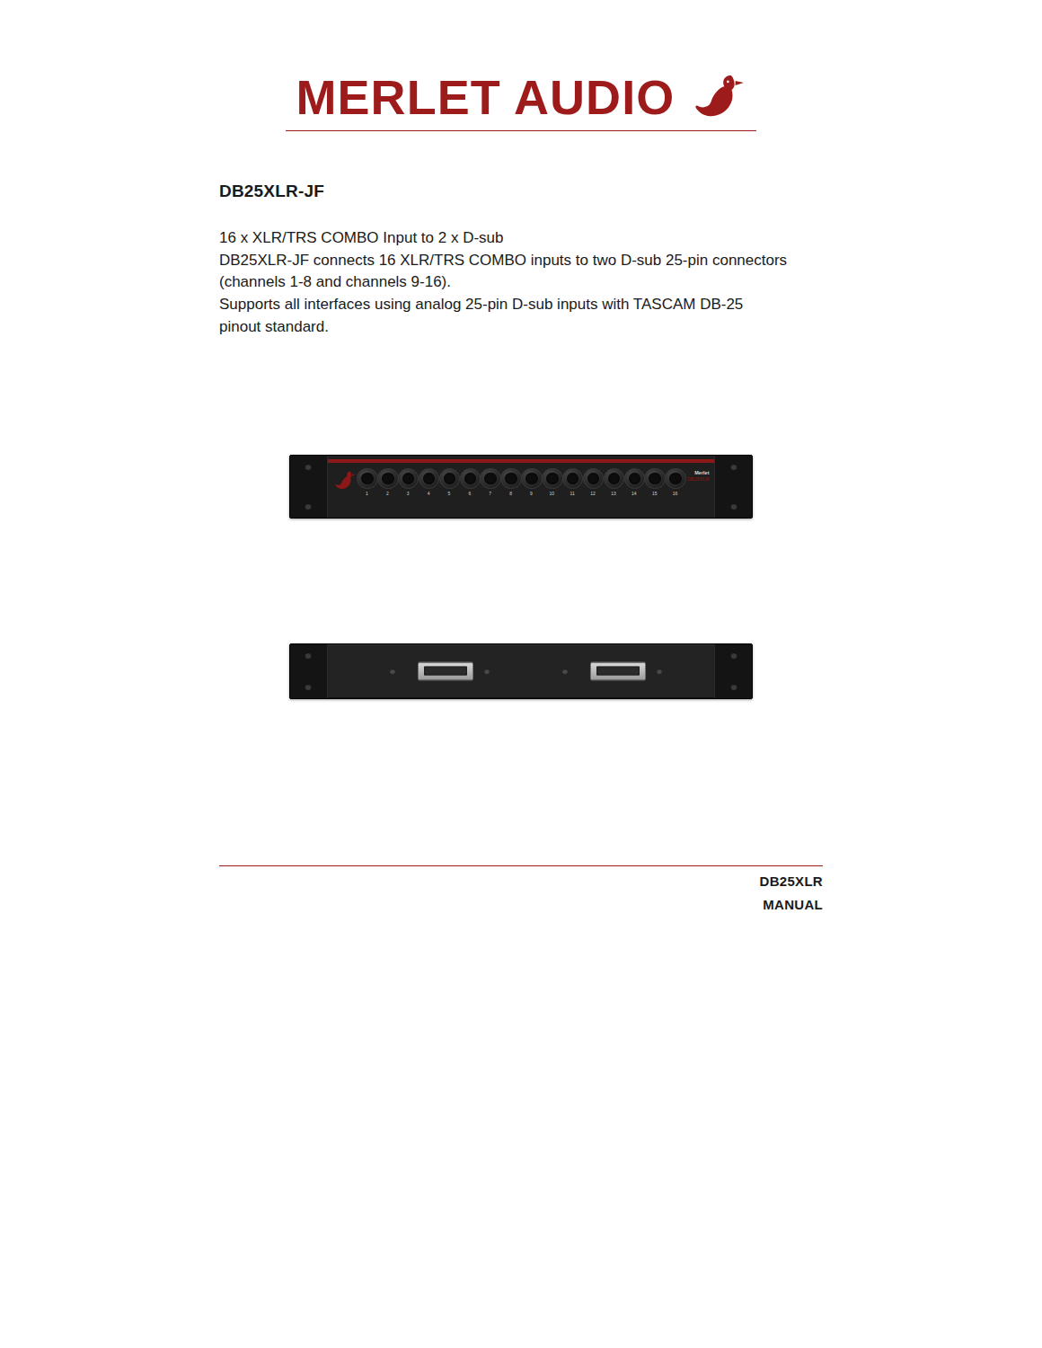MERLET AUDIO
DB25XLR-JF
16 x XLR/TRS COMBO Input to 2 x D-sub
DB25XLR-JF connects 16 XLR/TRS COMBO inputs to two D-sub 25-pin connectors (channels 1-8 and channels 9-16).
Supports all interfaces using analog 25-pin D-sub inputs with TASCAM DB-25 pinout standard.
Merlet
DB25XLR
1
2
3
4
5
6
7
8
9
10
11
12
13
14
15
16
DB25XLR
MANUAL